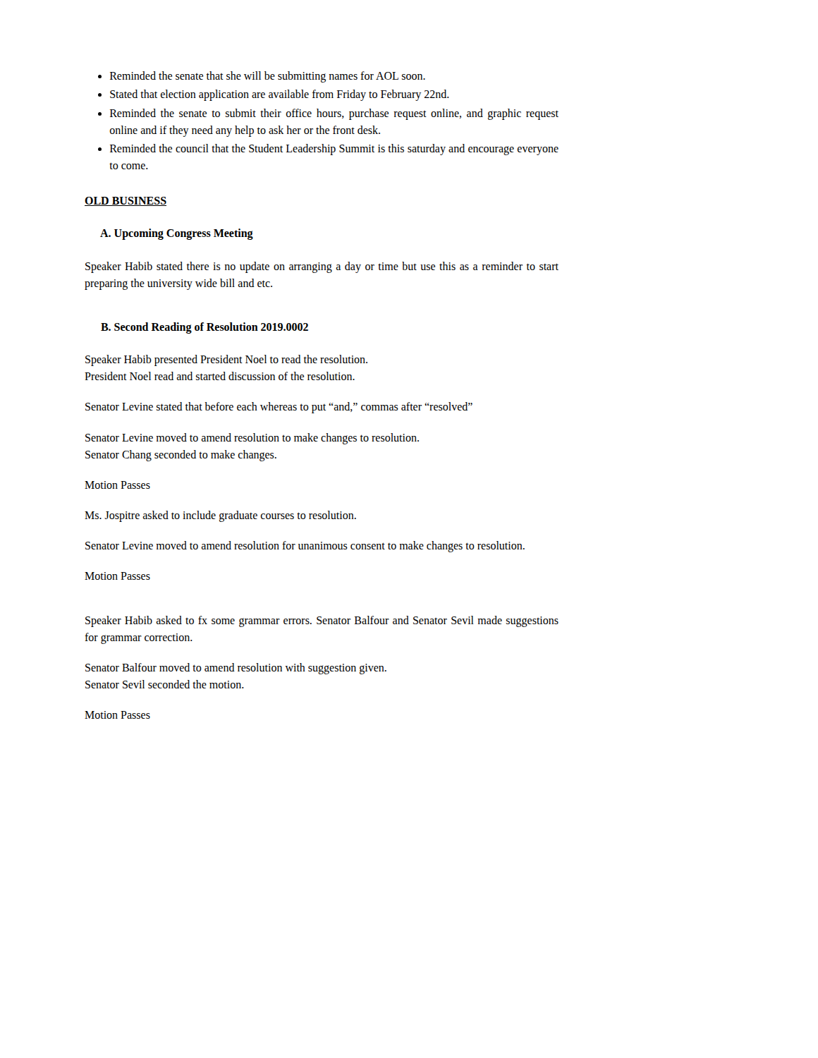Reminded the senate that she will be submitting names for AOL soon.
Stated that election application are available from Friday to February 22nd.
Reminded the senate to submit their office hours, purchase request online, and graphic request online and if they need any help to ask her or the front desk.
Reminded the council that the Student Leadership Summit is this saturday and encourage everyone to come.
OLD BUSINESS
Upcoming Congress Meeting
Speaker Habib stated there is no update on arranging a day or time but use this as a reminder to start preparing the university wide bill and etc.
Second Reading of Resolution 2019.0002
Speaker Habib presented President Noel to read the resolution.
President Noel read and started discussion of the resolution.
Senator Levine stated that before each whereas to put “and,” commas after “resolved”
Senator Levine moved to amend resolution to make changes to resolution.
Senator Chang seconded to make changes.
Motion Passes
Ms. Jospitre asked to include graduate courses to resolution.
Senator Levine moved to amend resolution for unanimous consent to make changes to resolution.
Motion Passes
Speaker Habib asked to fx some grammar errors. Senator Balfour and Senator Sevil made suggestions for grammar correction.
Senator Balfour moved to amend resolution with suggestion given.
Senator Sevil seconded the motion.
Motion Passes